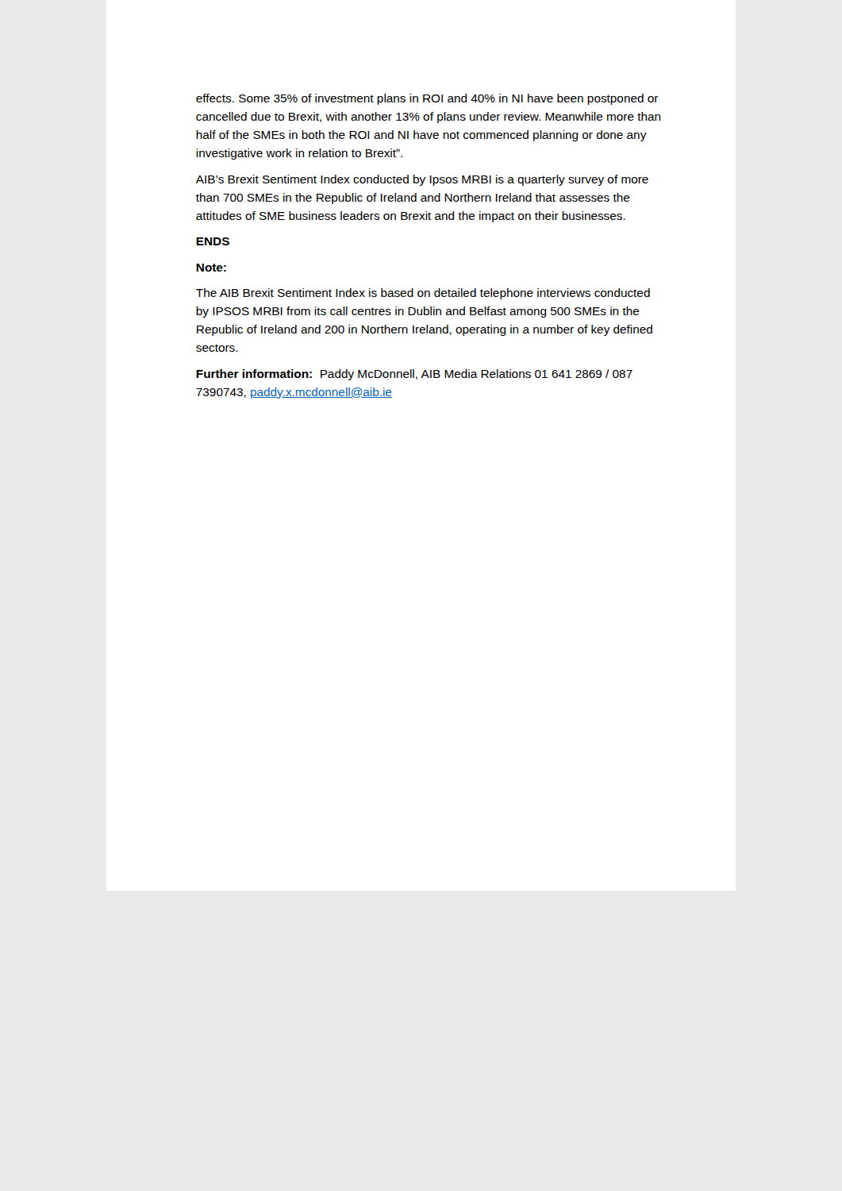effects. Some 35% of investment plans in ROI and 40% in NI have been postponed or cancelled due to Brexit, with another 13% of plans under review. Meanwhile more than half of the SMEs in both the ROI and NI have not commenced planning or done any investigative work in relation to Brexit”.
AIB’s Brexit Sentiment Index conducted by Ipsos MRBI is a quarterly survey of more than 700 SMEs in the Republic of Ireland and Northern Ireland that assesses the attitudes of SME business leaders on Brexit and the impact on their businesses.
ENDS
Note:
The AIB Brexit Sentiment Index is based on detailed telephone interviews conducted by IPSOS MRBI from its call centres in Dublin and Belfast among 500 SMEs in the Republic of Ireland and 200 in Northern Ireland, operating in a number of key defined sectors.
Further information: Paddy McDonnell, AIB Media Relations 01 641 2869 / 087 7390743, paddy.x.mcdonnell@aib.ie